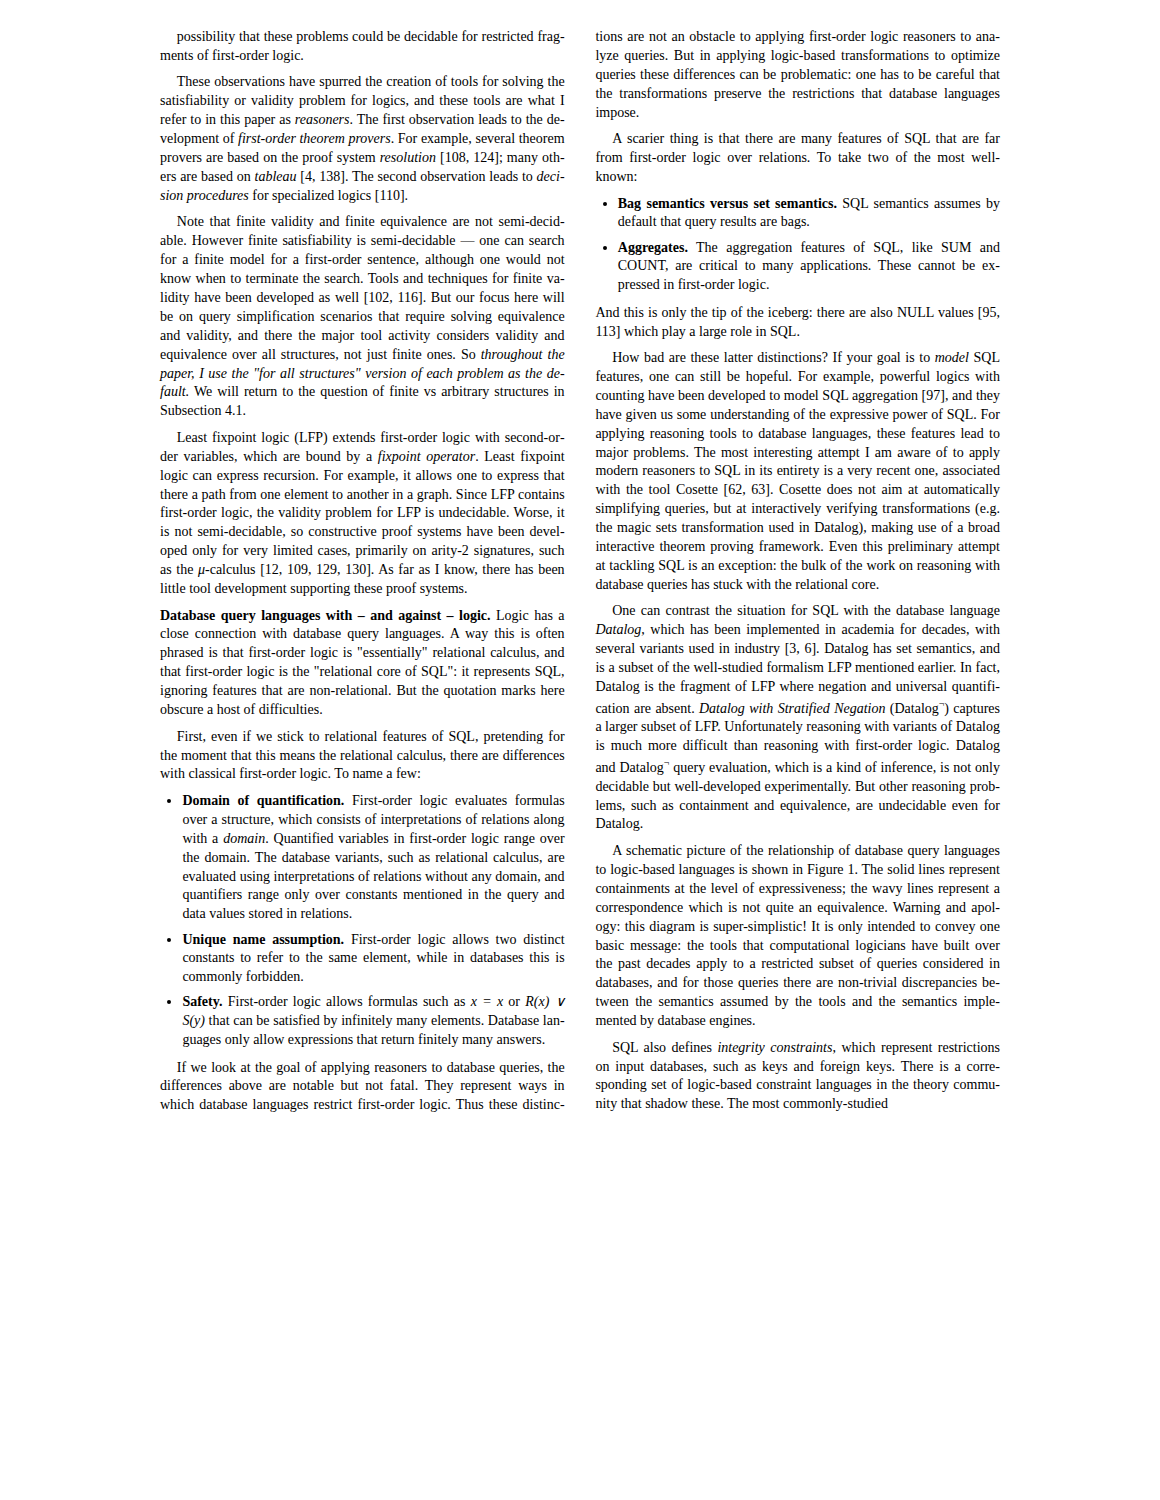possibility that these problems could be decidable for restricted fragments of first-order logic.
These observations have spurred the creation of tools for solving the satisfiability or validity problem for logics, and these tools are what I refer to in this paper as reasoners. The first observation leads to the development of first-order theorem provers. For example, several theorem provers are based on the proof system resolution [108, 124]; many others are based on tableau [4, 138]. The second observation leads to decision procedures for specialized logics [110].
Note that finite validity and finite equivalence are not semi-decidable. However finite satisfiability is semi-decidable — one can search for a finite model for a first-order sentence, although one would not know when to terminate the search. Tools and techniques for finite validity have been developed as well [102, 116]. But our focus here will be on query simplification scenarios that require solving equivalence and validity, and there the major tool activity considers validity and equivalence over all structures, not just finite ones. So throughout the paper, I use the "for all structures" version of each problem as the default. We will return to the question of finite vs arbitrary structures in Subsection 4.1.
Least fixpoint logic (LFP) extends first-order logic with second-order variables, which are bound by a fixpoint operator. Least fixpoint logic can express recursion. For example, it allows one to express that there a path from one element to another in a graph. Since LFP contains first-order logic, the validity problem for LFP is undecidable. Worse, it is not semi-decidable, so constructive proof systems have been developed only for very limited cases, primarily on arity-2 signatures, such as the μ-calculus [12, 109, 129, 130]. As far as I know, there has been little tool development supporting these proof systems.
Database query languages with – and against – logic. Logic has a close connection with database query languages. A way this is often phrased is that first-order logic is "essentially" relational calculus, and that first-order logic is the "relational core of SQL": it represents SQL, ignoring features that are non-relational. But the quotation marks here obscure a host of difficulties.
First, even if we stick to relational features of SQL, pretending for the moment that this means the relational calculus, there are differences with classical first-order logic. To name a few:
Domain of quantification. First-order logic evaluates formulas over a structure, which consists of interpretations of relations along with a domain. Quantified variables in first-order logic range over the domain. The database variants, such as relational calculus, are evaluated using interpretations of relations without any domain, and quantifiers range only over constants mentioned in the query and data values stored in relations.
Unique name assumption. First-order logic allows two distinct constants to refer to the same element, while in databases this is commonly forbidden.
Safety. First-order logic allows formulas such as x = x or R(x) ∨ S(y) that can be satisfied by infinitely many elements. Database languages only allow expressions that return finitely many answers.
If we look at the goal of applying reasoners to database queries, the differences above are notable but not fatal. They represent ways in which database languages restrict first-order logic. Thus these distinctions are not an obstacle to applying first-order logic reasoners to analyze queries. But in applying logic-based transformations to optimize queries these differences can be problematic: one has to be careful that the transformations preserve the restrictions that database languages impose.
A scarier thing is that there are many features of SQL that are far from first-order logic over relations. To take two of the most well-known:
Bag semantics versus set semantics. SQL semantics assumes by default that query results are bags.
Aggregates. The aggregation features of SQL, like SUM and COUNT, are critical to many applications. These cannot be expressed in first-order logic.
And this is only the tip of the iceberg: there are also NULL values [95, 113] which play a large role in SQL.
How bad are these latter distinctions? If your goal is to model SQL features, one can still be hopeful. For example, powerful logics with counting have been developed to model SQL aggregation [97], and they have given us some understanding of the expressive power of SQL. For applying reasoning tools to database languages, these features lead to major problems. The most interesting attempt I am aware of to apply modern reasoners to SQL in its entirety is a very recent one, associated with the tool Cosette [62, 63]. Cosette does not aim at automatically simplifying queries, but at interactively verifying transformations (e.g. the magic sets transformation used in Datalog), making use of a broad interactive theorem proving framework. Even this preliminary attempt at tackling SQL is an exception: the bulk of the work on reasoning with database queries has stuck with the relational core.
One can contrast the situation for SQL with the database language Datalog, which has been implemented in academia for decades, with several variants used in industry [3, 6]. Datalog has set semantics, and is a subset of the well-studied formalism LFP mentioned earlier. In fact, Datalog is the fragment of LFP where negation and universal quantification are absent. Datalog with Stratified Negation (Datalog¬) captures a larger subset of LFP. Unfortunately reasoning with variants of Datalog is much more difficult than reasoning with first-order logic. Datalog and Datalog¬ query evaluation, which is a kind of inference, is not only decidable but well-developed experimentally. But other reasoning problems, such as containment and equivalence, are undecidable even for Datalog.
A schematic picture of the relationship of database query languages to logic-based languages is shown in Figure 1. The solid lines represent containments at the level of expressiveness; the wavy lines represent a correspondence which is not quite an equivalence. Warning and apology: this diagram is super-simplistic! It is only intended to convey one basic message: the tools that computational logicians have built over the past decades apply to a restricted subset of queries considered in databases, and for those queries there are non-trivial discrepancies between the semantics assumed by the tools and the semantics implemented by database engines.
SQL also defines integrity constraints, which represent restrictions on input databases, such as keys and foreign keys. There is a corresponding set of logic-based constraint languages in the theory community that shadow these. The most commonly-studied